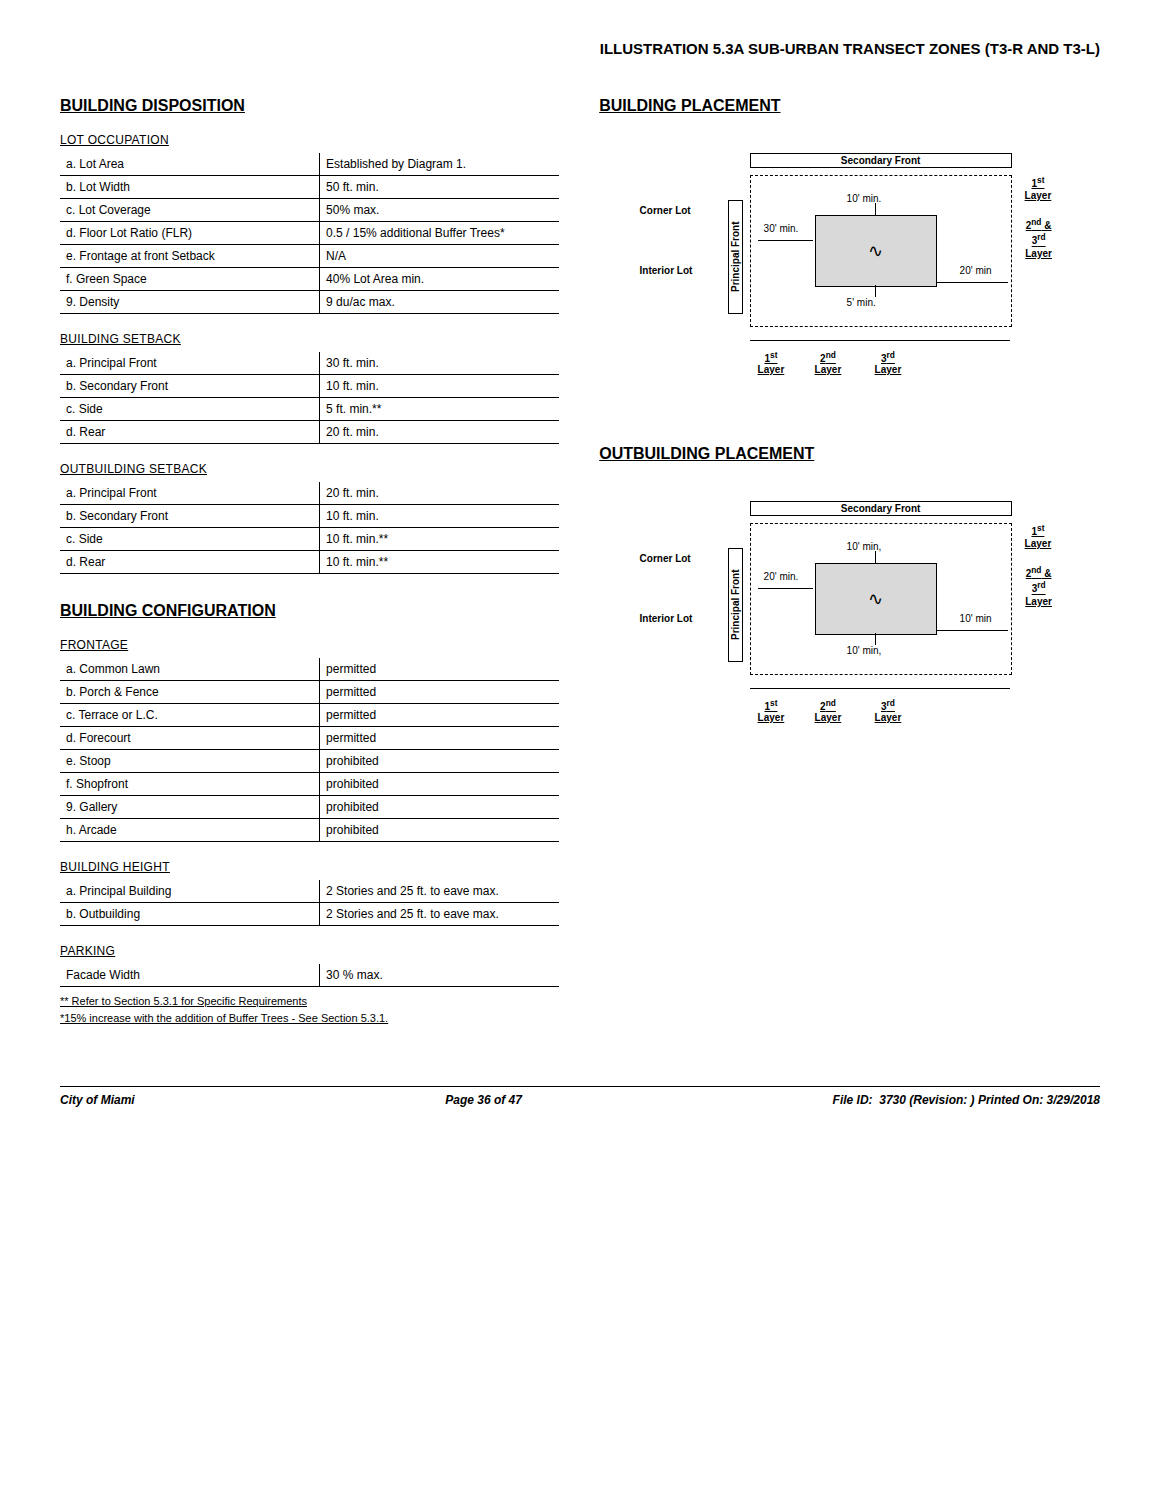ILLUSTRATION 5.3A SUB-URBAN TRANSECT ZONES (T3-R AND T3-L)
BUILDING DISPOSITION
LOT OCCUPATION
| a. Lot Area | Established by Diagram 1. |
| b. Lot Width | 50 ft. min. |
| c. Lot Coverage | 50% max. |
| d. Floor Lot Ratio (FLR) | 0.5 / 15% additional Buffer Trees* |
| e. Frontage at front Setback | N/A |
| f. Green Space | 40% Lot Area min. |
| 9. Density | 9 du/ac max. |
BUILDING SETBACK
| a. Principal Front | 30 ft. min. |
| b. Secondary Front | 10 ft. min. |
| c. Side | 5 ft. min.** |
| d. Rear | 20 ft. min. |
OUTBUILDING SETBACK
| a. Principal Front | 20 ft. min. |
| b. Secondary Front | 10 ft. min. |
| c. Side | 10 ft. min.** |
| d. Rear | 10 ft. min.** |
BUILDING CONFIGURATION
FRONTAGE
| a. Common Lawn | permitted |
| b. Porch & Fence | permitted |
| c. Terrace or L.C. | permitted |
| d. Forecourt | permitted |
| e. Stoop | prohibited |
| f. Shopfront | prohibited |
| 9. Gallery | prohibited |
| h. Arcade | prohibited |
BUILDING HEIGHT
| a. Principal Building | 2 Stories and 25 ft. to eave max. |
| b. Outbuilding | 2 Stories and 25 ft. to eave max. |
PARKING
| Facade Width | 30 % max. |
** Refer to Section 5.3.1 for Specific Requirements *15% increase with the addition of Buffer Trees - See Section 5.3.1.
BUILDING PLACEMENT
Secondary Front
Principal Front
Corner Lot
Interior Lot
∿
10' min.
30' min.
5' min.
20' min
1st
Layer
2nd & 3rd
Layer
1st
Layer
2nd
Layer
3rd
Layer
OUTBUILDING PLACEMENT
Secondary Front
Principal Front
Corner Lot
Interior Lot
∿
10' min,
20' min.
10' min,
10' min
1st
Layer
2nd & 3rd
Layer
1st
Layer
2nd
Layer
3rd
Layer
City of Miami
Page 36 of 47
File ID: 3730 (Revision: ) Printed On: 3/29/2018